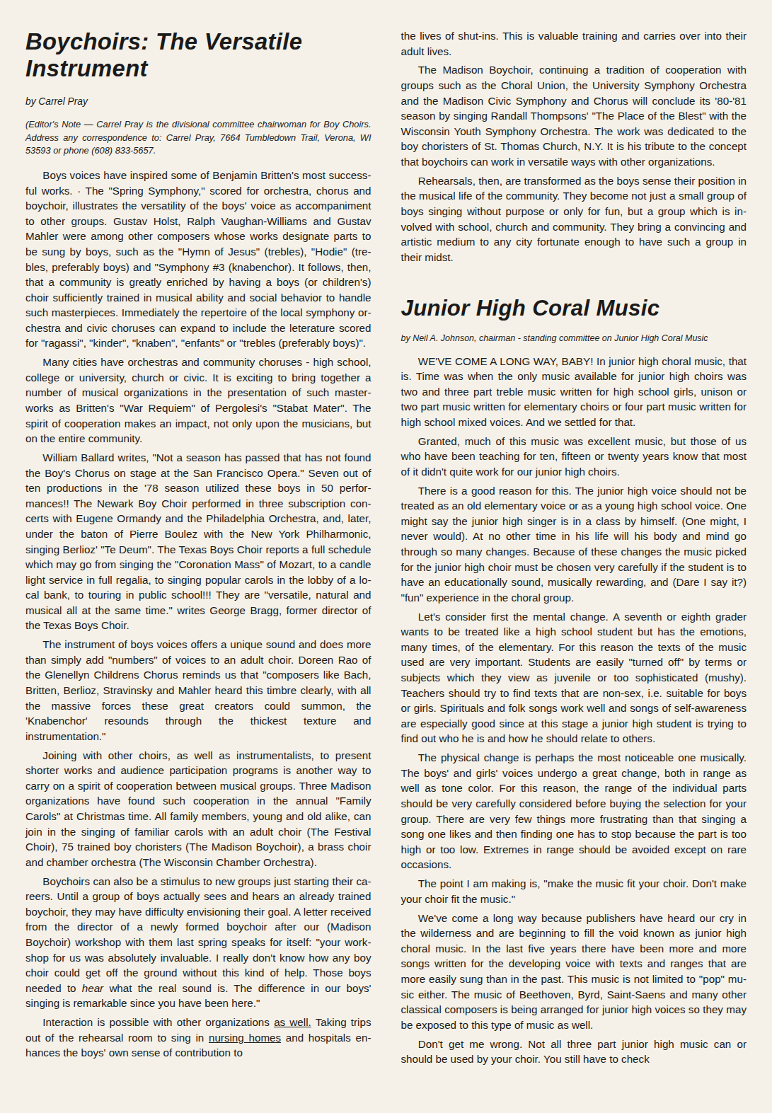Boychoirs: The Versatile Instrument
by Carrel Pray
(Editor's Note — Carrel Pray is the divisional committee chairwoman for Boy Choirs. Address any correspondence to: Carrel Pray, 7664 Tumbledown Trail, Verona, WI 53593 or phone (608) 833-5657.
Boys voices have inspired some of Benjamin Britten's most successful works. · The "Spring Symphony," scored for orchestra, chorus and boychoir, illustrates the versatility of the boys' voice as accompaniment to other groups. Gustav Holst, Ralph Vaughan-Williams and Gustav Mahler were among other composers whose works designate parts to be sung by boys, such as the "Hymn of Jesus" (trebles), "Hodie" (trebles, preferably boys) and "Symphony #3 (knabenchor). It follows, then, that a community is greatly enriched by having a boys (or children's) choir sufficiently trained in musical ability and social behavior to handle such masterpieces. Immediately the repertoire of the local symphony orchestra and civic choruses can expand to include the leterature scored for "ragassi", "kinder", "knaben", "enfants" or "trebles (preferably boys)".
Many cities have orchestras and community choruses - high school, college or university, church or civic. It is exciting to bring together a number of musical organizations in the presentation of such masterworks as Britten's "War Requiem" of Pergolesi's "Stabat Mater". The spirit of cooperation makes an impact, not only upon the musicians, but on the entire community.
William Ballard writes, "Not a season has passed that has not found the Boy's Chorus on stage at the San Francisco Opera." Seven out of ten productions in the '78 season utilized these boys in 50 performances!! The Newark Boy Choir performed in three subscription concerts with Eugene Ormandy and the Philadelphia Orchestra, and, later, under the baton of Pierre Boulez with the New York Philharmonic, singing Berlioz' "Te Deum". The Texas Boys Choir reports a full schedule which may go from singing the "Coronation Mass" of Mozart, to a candle light service in full regalia, to singing popular carols in the lobby of a local bank, to touring in public school!!! They are "versatile, natural and musical all at the same time." writes George Bragg, former director of the Texas Boys Choir.
The instrument of boys voices offers a unique sound and does more than simply add "numbers" of voices to an adult choir. Doreen Rao of the Glenellyn Childrens Chorus reminds us that "composers like Bach, Britten, Berlioz, Stravinsky and Mahler heard this timbre clearly, with all the massive forces these great creators could summon, the 'Knabenchor' resounds through the thickest texture and instrumentation."
Joining with other choirs, as well as instrumentalists, to present shorter works and audience participation programs is another way to carry on a spirit of cooperation between musical groups. Three Madison organizations have found such cooperation in the annual "Family Carols" at Christmas time. All family members, young and old alike, can join in the singing of familiar carols with an adult choir (The Festival Choir), 75 trained boy choristers (The Madison Boychoir), a brass choir and chamber orchestra (The Wisconsin Chamber Orchestra).
Boychoirs can also be a stimulus to new groups just starting their careers. Until a group of boys actually sees and hears an already trained boychoir, they may have difficulty envisioning their goal. A letter received from the director of a newly formed boychoir after our (Madison Boychoir) workshop with them last spring speaks for itself: "your workshop for us was absolutely invaluable. I really don't know how any boy choir could get off the ground without this kind of help. Those boys needed to hear what the real sound is. The difference in our boys' singing is remarkable since you have been here."
Interaction is possible with other organizations as well. Taking trips out of the rehearsal room to sing in nursing homes and hospitals enhances the boys' own sense of contribution to
the lives of shut-ins. This is valuable training and carries over into their adult lives.
The Madison Boychoir, continuing a tradition of cooperation with groups such as the Choral Union, the University Symphony Orchestra and the Madison Civic Symphony and Chorus will conclude its '80-'81 season by singing Randall Thompsons' "The Place of the Blest" with the Wisconsin Youth Symphony Orchestra. The work was dedicated to the boy choristers of St. Thomas Church, N.Y. It is his tribute to the concept that boychoirs can work in versatile ways with other organizations.
Rehearsals, then, are transformed as the boys sense their position in the musical life of the community. They become not just a small group of boys singing without purpose or only for fun, but a group which is involved with school, church and community. They bring a convincing and artistic medium to any city fortunate enough to have such a group in their midst.
Junior High Coral Music
by Neil A. Johnson, chairman - standing committee on Junior High Coral Music
WE'VE COME A LONG WAY, BABY! In junior high choral music, that is. Time was when the only music available for junior high choirs was two and three part treble music written for high school girls, unison or two part music written for elementary choirs or four part music written for high school mixed voices. And we settled for that.
Granted, much of this music was excellent music, but those of us who have been teaching for ten, fifteen or twenty years know that most of it didn't quite work for our junior high choirs.
There is a good reason for this. The junior high voice should not be treated as an old elementary voice or as a young high school voice. One might say the junior high singer is in a class by himself. (One might, I never would). At no other time in his life will his body and mind go through so many changes. Because of these changes the music picked for the junior high choir must be chosen very carefully if the student is to have an educationally sound, musically rewarding, and (Dare I say it?) "fun" experience in the choral group.
Let's consider first the mental change. A seventh or eighth grader wants to be treated like a high school student but has the emotions, many times, of the elementary. For this reason the texts of the music used are very important. Students are easily "turned off" by terms or subjects which they view as juvenile or too sophisticated (mushy). Teachers should try to find texts that are non-sex, i.e. suitable for boys or girls. Spirituals and folk songs work well and songs of self-awareness are especially good since at this stage a junior high student is trying to find out who he is and how he should relate to others.
The physical change is perhaps the most noticeable one musically. The boys' and girls' voices undergo a great change, both in range as well as tone color. For this reason, the range of the individual parts should be very carefully considered before buying the selection for your group. There are very few things more frustrating than that singing a song one likes and then finding one has to stop because the part is too high or too low. Extremes in range should be avoided except on rare occasions.
The point I am making is, "make the music fit your choir. Don't make your choir fit the music."
We've come a long way because publishers have heard our cry in the wilderness and are beginning to fill the void known as junior high choral music. In the last five years there have been more and more songs written for the developing voice with texts and ranges that are more easily sung than in the past. This music is not limited to "pop" music either. The music of Beethoven, Byrd, Saint-Saens and many other classical composers is being arranged for junior high voices so they may be exposed to this type of music as well.
Don't get me wrong. Not all three part junior high music can or should be used by your choir. You still have to check